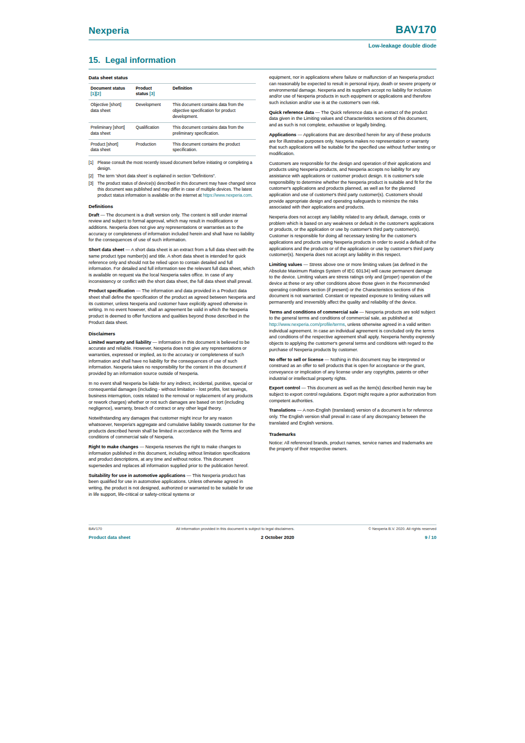Nexperia
BAV170
Low-leakage double diode
15. Legal information
Data sheet status
| Document status [1][2] | Product status [3] | Definition |
| --- | --- | --- |
| Objective [short] data sheet | Development | This document contains data from the objective specification for product development. |
| Preliminary [short] data sheet | Qualification | This document contains data from the preliminary specification. |
| Product [short] data sheet | Production | This document contains the product specification. |
[1] Please consult the most recently issued document before initiating or completing a design.
[2] The term 'short data sheet' is explained in section "Definitions".
[3] The product status of device(s) described in this document may have changed since this document was published and may differ in case of multiple devices. The latest product status information is available on the internet at https://www.nexperia.com.
Definitions
Draft — The document is a draft version only. The content is still under internal review and subject to formal approval, which may result in modifications or additions. Nexperia does not give any representations or warranties as to the accuracy or completeness of information included herein and shall have no liability for the consequences of use of such information.
Short data sheet — A short data sheet is an extract from a full data sheet with the same product type number(s) and title. A short data sheet is intended for quick reference only and should not be relied upon to contain detailed and full information. For detailed and full information see the relevant full data sheet, which is available on request via the local Nexperia sales office. In case of any inconsistency or conflict with the short data sheet, the full data sheet shall prevail.
Product specification — The information and data provided in a Product data sheet shall define the specification of the product as agreed between Nexperia and its customer, unless Nexperia and customer have explicitly agreed otherwise in writing. In no event however, shall an agreement be valid in which the Nexperia product is deemed to offer functions and qualities beyond those described in the Product data sheet.
Disclaimers
Limited warranty and liability — Information in this document is believed to be accurate and reliable. However, Nexperia does not give any representations or warranties, expressed or implied, as to the accuracy or completeness of such information and shall have no liability for the consequences of use of such information. Nexperia takes no responsibility for the content in this document if provided by an information source outside of Nexperia.
In no event shall Nexperia be liable for any indirect, incidental, punitive, special or consequential damages (including - without limitation - lost profits, lost savings, business interruption, costs related to the removal or replacement of any products or rework charges) whether or not such damages are based on tort (including negligence), warranty, breach of contract or any other legal theory.
Notwithstanding any damages that customer might incur for any reason whatsoever, Nexperia's aggregate and cumulative liability towards customer for the products described herein shall be limited in accordance with the Terms and conditions of commercial sale of Nexperia.
Right to make changes — Nexperia reserves the right to make changes to information published in this document, including without limitation specifications and product descriptions, at any time and without notice. This document supersedes and replaces all information supplied prior to the publication hereof.
Suitability for use in automotive applications — This Nexperia product has been qualified for use in automotive applications. Unless otherwise agreed in writing, the product is not designed, authorized or warranted to be suitable for use in life support, life-critical or safety-critical systems or
equipment, nor in applications where failure or malfunction of an Nexperia product can reasonably be expected to result in personal injury, death or severe property or environmental damage. Nexperia and its suppliers accept no liability for inclusion and/or use of Nexperia products in such equipment or applications and therefore such inclusion and/or use is at the customer's own risk.
Quick reference data — The Quick reference data is an extract of the product data given in the Limiting values and Characteristics sections of this document, and as such is not complete, exhaustive or legally binding.
Applications — Applications that are described herein for any of these products are for illustrative purposes only. Nexperia makes no representation or warranty that such applications will be suitable for the specified use without further testing or modification.
Customers are responsible for the design and operation of their applications and products using Nexperia products, and Nexperia accepts no liability for any assistance with applications or customer product design. It is customer's sole responsibility to determine whether the Nexperia product is suitable and fit for the customer's applications and products planned, as well as for the planned application and use of customer's third party customer(s). Customers should provide appropriate design and operating safeguards to minimize the risks associated with their applications and products.
Nexperia does not accept any liability related to any default, damage, costs or problem which is based on any weakness or default in the customer's applications or products, or the application or use by customer's third party customer(s). Customer is responsible for doing all necessary testing for the customer's applications and products using Nexperia products in order to avoid a default of the applications and the products or of the application or use by customer's third party customer(s). Nexperia does not accept any liability in this respect.
Limiting values — Stress above one or more limiting values (as defined in the Absolute Maximum Ratings System of IEC 60134) will cause permanent damage to the device. Limiting values are stress ratings only and (proper) operation of the device at these or any other conditions above those given in the Recommended operating conditions section (if present) or the Characteristics sections of this document is not warranted. Constant or repeated exposure to limiting values will permanently and irreversibly affect the quality and reliability of the device.
Terms and conditions of commercial sale — Nexperia products are sold subject to the general terms and conditions of commercial sale, as published at http://www.nexperia.com/profile/terms, unless otherwise agreed in a valid written individual agreement. In case an individual agreement is concluded only the terms and conditions of the respective agreement shall apply. Nexperia hereby expressly objects to applying the customer's general terms and conditions with regard to the purchase of Nexperia products by customer.
No offer to sell or license — Nothing in this document may be interpreted or construed as an offer to sell products that is open for acceptance or the grant, conveyance or implication of any license under any copyrights, patents or other industrial or intellectual property rights.
Export control — This document as well as the item(s) described herein may be subject to export control regulations. Export might require a prior authorization from competent authorities.
Translations — A non-English (translated) version of a document is for reference only. The English version shall prevail in case of any discrepancy between the translated and English versions.
Trademarks
Notice: All referenced brands, product names, service names and trademarks are the property of their respective owners.
BAV170
All information provided in this document is subject to legal disclaimers.
© Nexperia B.V. 2020. All rights reserved
Product data sheet
2 October 2020
9 / 10